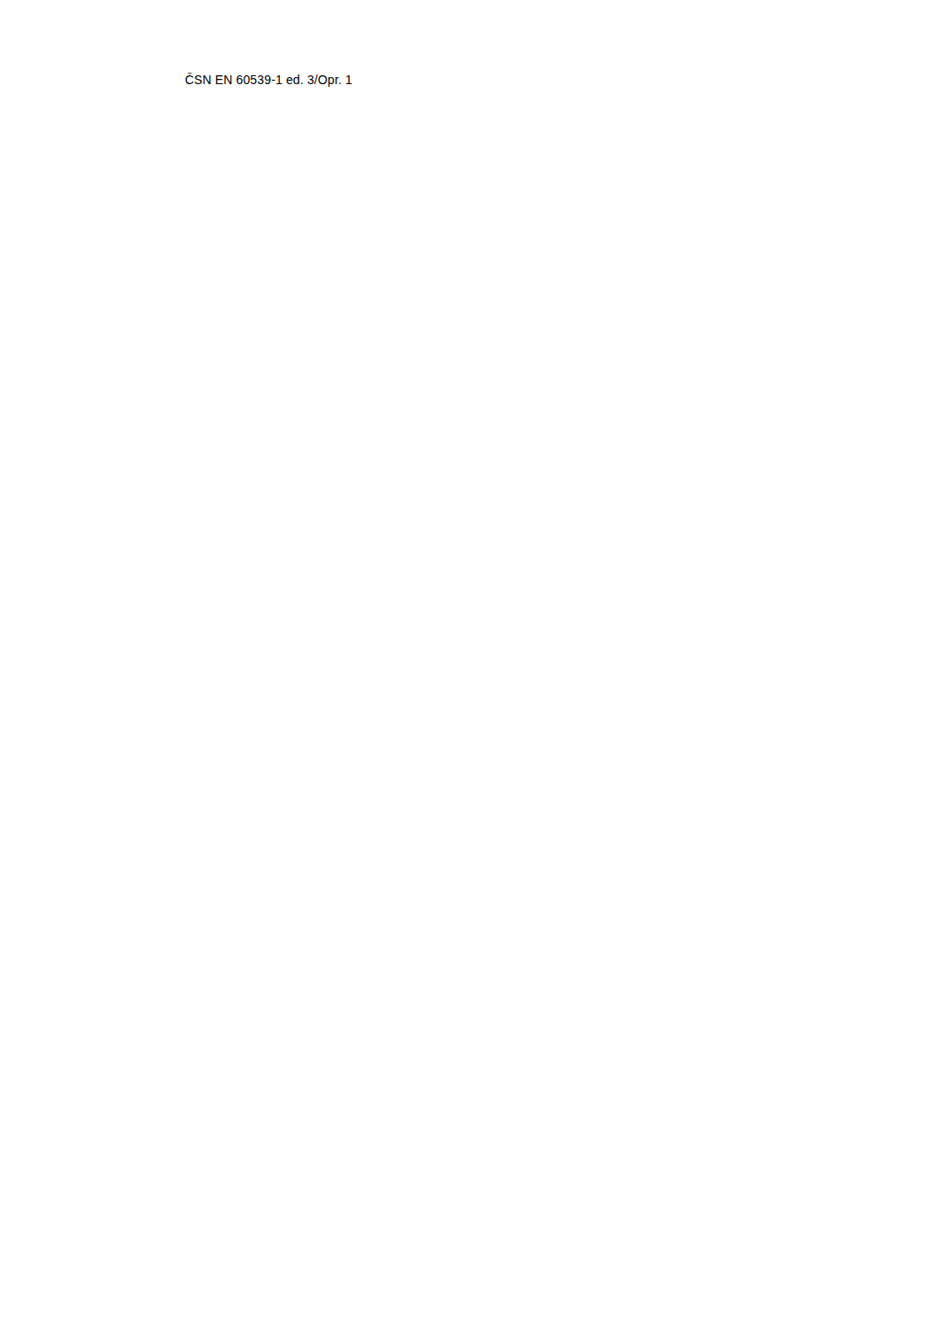ČSN EN 60539-1 ed. 3/Opr. 1